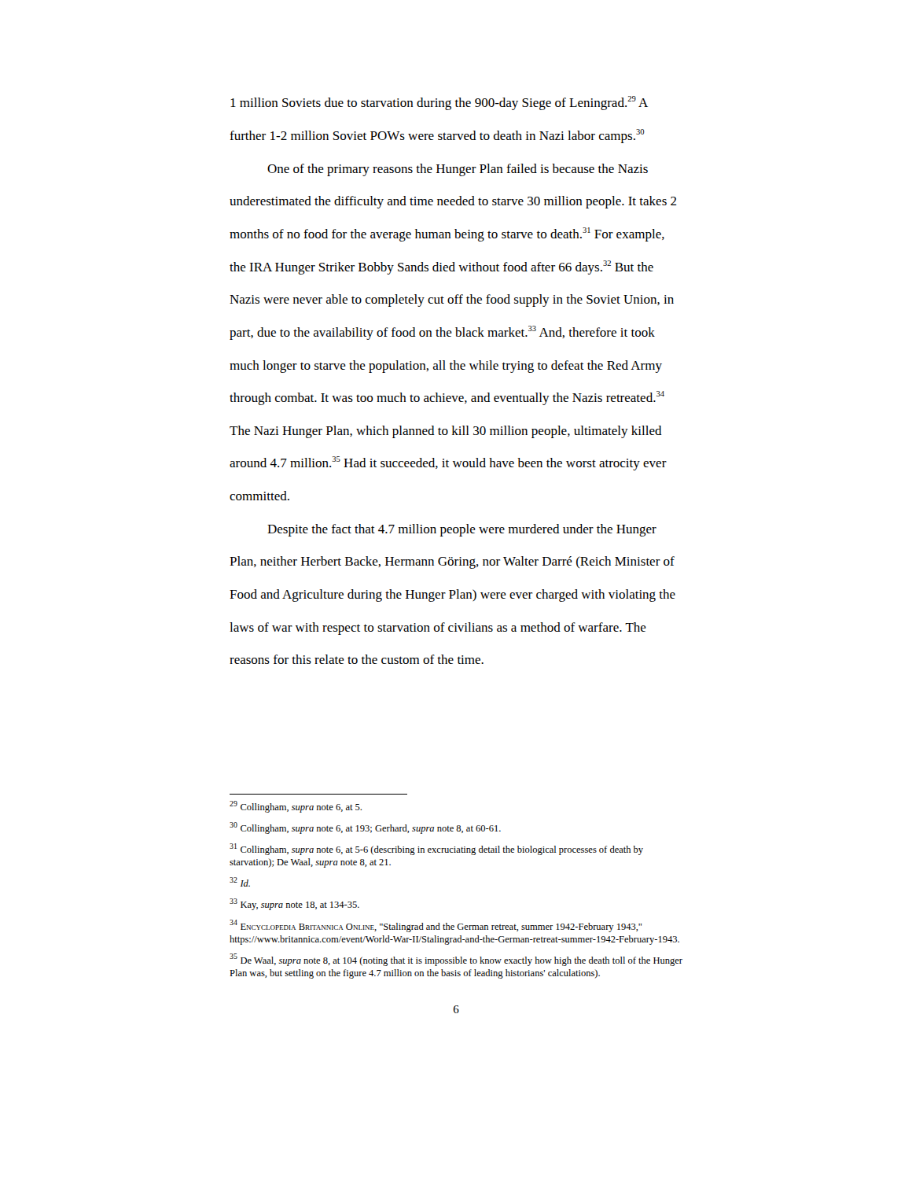1 million Soviets due to starvation during the 900-day Siege of Leningrad.29 A further 1-2 million Soviet POWs were starved to death in Nazi labor camps.30
One of the primary reasons the Hunger Plan failed is because the Nazis underestimated the difficulty and time needed to starve 30 million people. It takes 2 months of no food for the average human being to starve to death.31 For example, the IRA Hunger Striker Bobby Sands died without food after 66 days.32 But the Nazis were never able to completely cut off the food supply in the Soviet Union, in part, due to the availability of food on the black market.33 And, therefore it took much longer to starve the population, all the while trying to defeat the Red Army through combat. It was too much to achieve, and eventually the Nazis retreated.34 The Nazi Hunger Plan, which planned to kill 30 million people, ultimately killed around 4.7 million.35 Had it succeeded, it would have been the worst atrocity ever committed.
Despite the fact that 4.7 million people were murdered under the Hunger Plan, neither Herbert Backe, Hermann Göring, nor Walter Darré (Reich Minister of Food and Agriculture during the Hunger Plan) were ever charged with violating the laws of war with respect to starvation of civilians as a method of warfare. The reasons for this relate to the custom of the time.
29 Collingham, supra note 6, at 5.
30 Collingham, supra note 6, at 193; Gerhard, supra note 8, at 60-61.
31 Collingham, supra note 6, at 5-6 (describing in excruciating detail the biological processes of death by starvation); De Waal, supra note 8, at 21.
32 Id.
33 Kay, supra note 18, at 134-35.
34 Encyclopedia Britannica Online, "Stalingrad and the German retreat, summer 1942-February 1943," https://www.britannica.com/event/World-War-II/Stalingrad-and-the-German-retreat-summer-1942-February-1943.
35 De Waal, supra note 8, at 104 (noting that it is impossible to know exactly how high the death toll of the Hunger Plan was, but settling on the figure 4.7 million on the basis of leading historians' calculations).
6